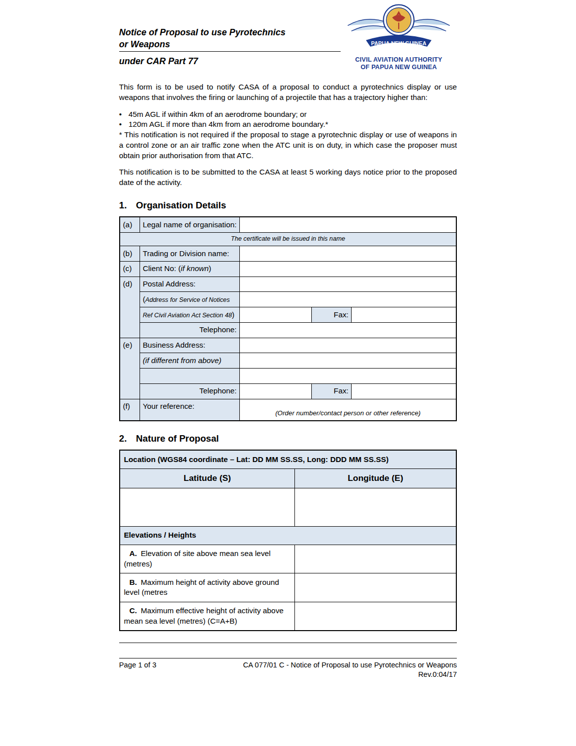Notice of Proposal to use Pyrotechnics or Weapons
under CAR Part 77
CIVIL AVIATION AUTHORITY
OF PAPUA NEW GUINEA
This form is to be used to notify CASA of a proposal to conduct a pyrotechnics display or use weapons that involves the firing or launching of a projectile that has a trajectory higher than:
45m AGL if within 4km of an aerodrome boundary; or
120m AGL if more than 4km from an aerodrome boundary.*
* This notification is not required if the proposal to stage a pyrotechnic display or use of weapons in a control zone or an air traffic zone when the ATC unit is on duty, in which case the proposer must obtain prior authorisation from that ATC.
This notification is to be submitted to the CASA at least 5 working days notice prior to the proposed date of the activity.
1. Organisation Details
| (a) | Legal name of organisation: | |
| The certificate will be issued in this name |
| (b) | Trading or Division name: | |
| (c) | Client No: ( if known ) | |
| (d) | Postal Address: | |
| ( Address for Service of Notices | |
| Ref Civil Aviation Act Section 48 ) | | Fax: | |
| Telephone: | |
| (e) | Business Address: | |
| (if different from above) | |
| Telephone: | | Fax: | |
| (f) | Your reference: | (Order number/contact person or other reference) |
2. Nature of Proposal
| Location (WGS84 coordinate – Lat: DD MM SS.SS, Long: DDD MM SS.SS) |
| Latitude (S) | Longitude (E) |
| Elevations / Heights |
| A. Elevation of site above mean sea level (metres) | |
| B. Maximum height of activity above ground level (metres | |
| C. Maximum effective height of activity above mean sea level (metres) (C=A+B) | |
Page 1 of 3
CA 077/01 C - Notice of Proposal to use Pyrotechnics or Weapons Rev.0:04/17